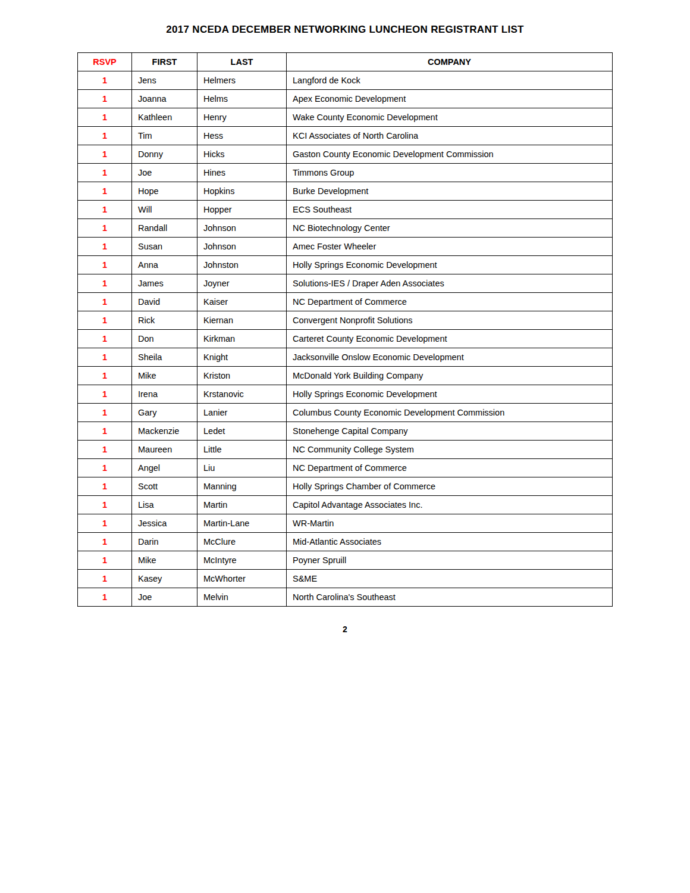2017 NCEDA DECEMBER NETWORKING LUNCHEON REGISTRANT LIST
| RSVP | FIRST | LAST | COMPANY |
| --- | --- | --- | --- |
| 1 | Jens | Helmers | Langford de Kock |
| 1 | Joanna | Helms | Apex Economic Development |
| 1 | Kathleen | Henry | Wake County Economic Development |
| 1 | Tim | Hess | KCI Associates of North Carolina |
| 1 | Donny | Hicks | Gaston County Economic Development Commission |
| 1 | Joe | Hines | Timmons Group |
| 1 | Hope | Hopkins | Burke Development |
| 1 | Will | Hopper | ECS Southeast |
| 1 | Randall | Johnson | NC Biotechnology Center |
| 1 | Susan | Johnson | Amec Foster Wheeler |
| 1 | Anna | Johnston | Holly Springs Economic Development |
| 1 | James | Joyner | Solutions-IES / Draper Aden Associates |
| 1 | David | Kaiser | NC Department of Commerce |
| 1 | Rick | Kiernan | Convergent Nonprofit Solutions |
| 1 | Don | Kirkman | Carteret County Economic Development |
| 1 | Sheila | Knight | Jacksonville Onslow Economic Development |
| 1 | Mike | Kriston | McDonald York Building Company |
| 1 | Irena | Krstanovic | Holly Springs Economic Development |
| 1 | Gary | Lanier | Columbus County Economic Development Commission |
| 1 | Mackenzie | Ledet | Stonehenge Capital Company |
| 1 | Maureen | Little | NC Community College System |
| 1 | Angel | Liu | NC Department of Commerce |
| 1 | Scott | Manning | Holly Springs Chamber of Commerce |
| 1 | Lisa | Martin | Capitol Advantage Associates Inc. |
| 1 | Jessica | Martin-Lane | WR-Martin |
| 1 | Darin | McClure | Mid-Atlantic Associates |
| 1 | Mike | McIntyre | Poyner Spruill |
| 1 | Kasey | McWhorter | S&ME |
| 1 | Joe | Melvin | North Carolina's Southeast |
2